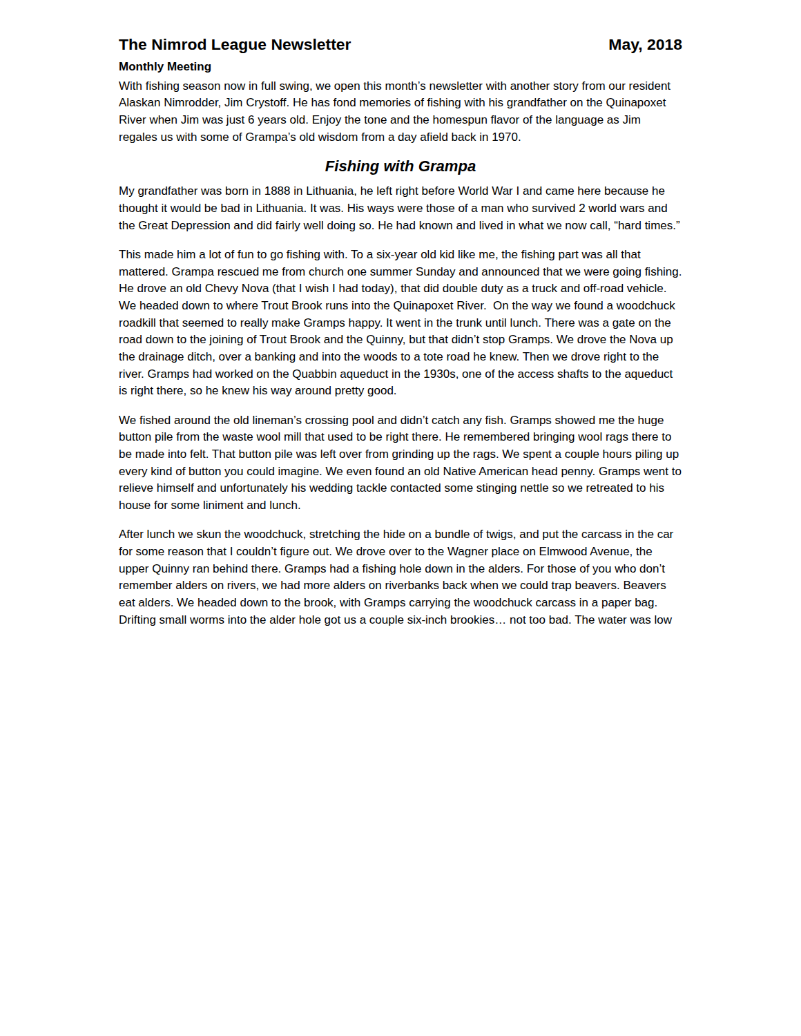The Nimrod League Newsletter
May, 2018
Monthly Meeting
With fishing season now in full swing, we open this month’s newsletter with another story from our resident Alaskan Nimrodder, Jim Crystoff. He has fond memories of fishing with his grandfather on the Quinapoxet River when Jim was just 6 years old. Enjoy the tone and the homespun flavor of the language as Jim regales us with some of Grampa’s old wisdom from a day afield back in 1970.
Fishing with Grampa
My grandfather was born in 1888 in Lithuania, he left right before World War I and came here because he thought it would be bad in Lithuania. It was. His ways were those of a man who survived 2 world wars and the Great Depression and did fairly well doing so. He had known and lived in what we now call, “hard times.”
This made him a lot of fun to go fishing with. To a six-year old kid like me, the fishing part was all that mattered. Grampa rescued me from church one summer Sunday and announced that we were going fishing. He drove an old Chevy Nova (that I wish I had today), that did double duty as a truck and off-road vehicle. We headed down to where Trout Brook runs into the Quinapoxet River. On the way we found a woodchuck roadkill that seemed to really make Gramps happy. It went in the trunk until lunch. There was a gate on the road down to the joining of Trout Brook and the Quinny, but that didn’t stop Gramps. We drove the Nova up the drainage ditch, over a banking and into the woods to a tote road he knew. Then we drove right to the river. Gramps had worked on the Quabbin aqueduct in the 1930s, one of the access shafts to the aqueduct is right there, so he knew his way around pretty good.
We fished around the old lineman’s crossing pool and didn’t catch any fish. Gramps showed me the huge button pile from the waste wool mill that used to be right there. He remembered bringing wool rags there to be made into felt. That button pile was left over from grinding up the rags. We spent a couple hours piling up every kind of button you could imagine. We even found an old Native American head penny. Gramps went to relieve himself and unfortunately his wedding tackle contacted some stinging nettle so we retreated to his house for some liniment and lunch.
After lunch we skun the woodchuck, stretching the hide on a bundle of twigs, and put the carcass in the car for some reason that I couldn’t figure out. We drove over to the Wagner place on Elmwood Avenue, the upper Quinny ran behind there. Gramps had a fishing hole down in the alders. For those of you who don’t remember alders on rivers, we had more alders on riverbanks back when we could trap beavers. Beavers eat alders. We headed down to the brook, with Gramps carrying the woodchuck carcass in a paper bag. Drifting small worms into the alder hole got us a couple six-inch brookies… not too bad. The water was low